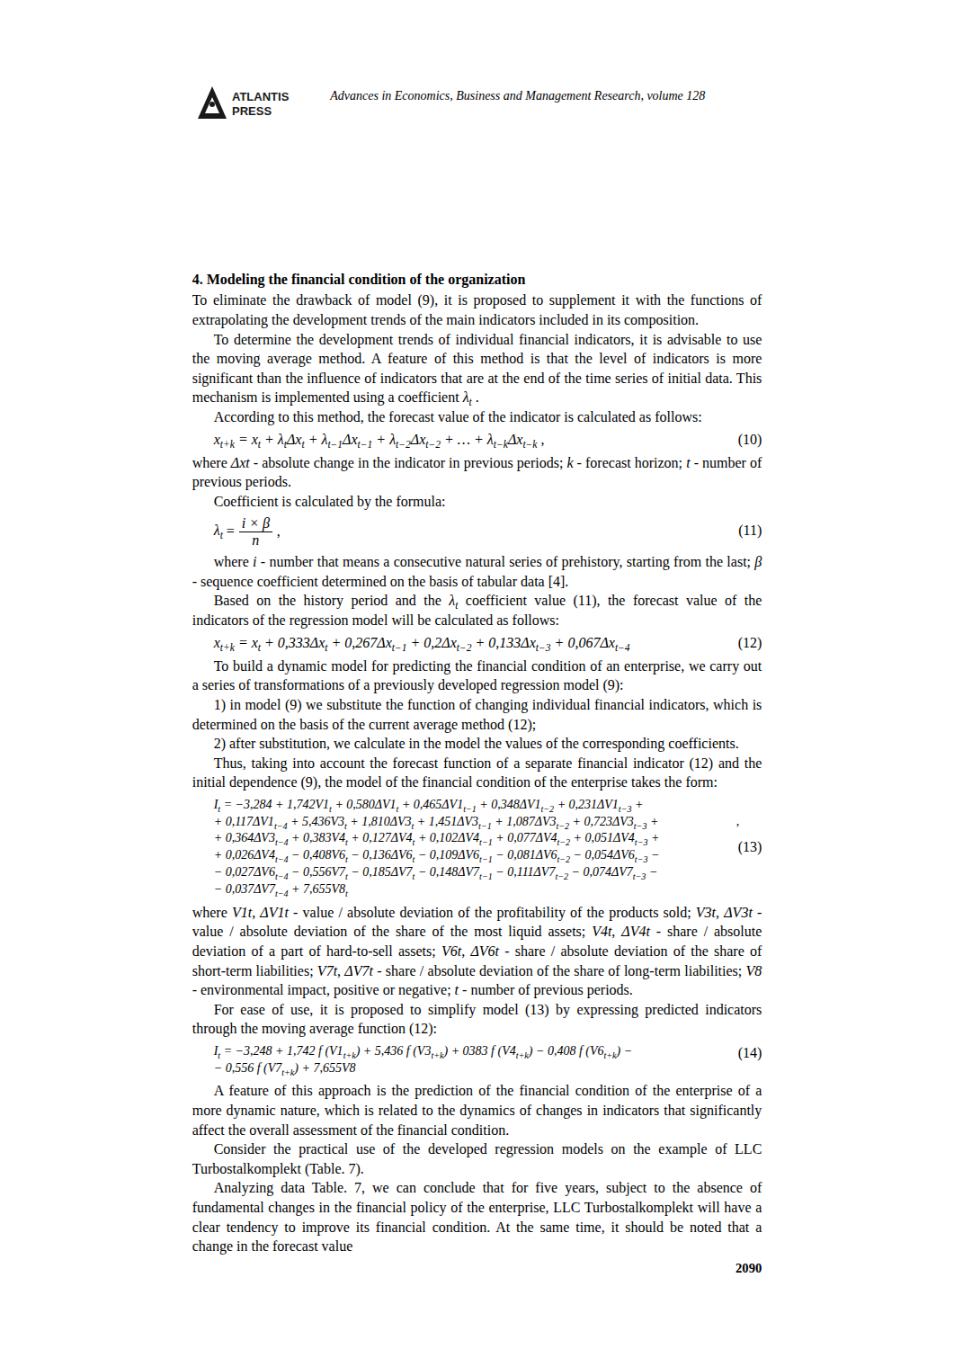ATLANTIS PRESS
Advances in Economics, Business and Management Research, volume 128
4. Modeling the financial condition of the organization
To eliminate the drawback of model (9), it is proposed to supplement it with the functions of extrapolating the development trends of the main indicators included in its composition.
To determine the development trends of individual financial indicators, it is advisable to use the moving average method. A feature of this method is that the level of indicators is more significant than the influence of indicators that are at the end of the time series of initial data. This mechanism is implemented using a coefficient λt .
According to this method, the forecast value of the indicator is calculated as follows:
xt+k = xt + λtΔxt + λt−1Δxt−1 + λt−2Δxt−2 + … + λt−kΔxt−k ,
(10)
where Δxt - absolute change in the indicator in previous periods; k - forecast horizon; t - number of previous periods.
Coefficient is calculated by the formula:
λt = i × β n ,
(11)
where i - number that means a consecutive natural series of prehistory, starting from the last; β - sequence coefficient determined on the basis of tabular data [4].
Based on the history period and the λt coefficient value (11), the forecast value of the indicators of the regression model will be calculated as follows:
xt+k = xt + 0,333Δxt + 0,267Δxt−1 + 0,2Δxt−2 + 0,133Δxt−3 + 0,067Δxt−4
(12)
To build a dynamic model for predicting the financial condition of an enterprise, we carry out a series of transformations of a previously developed regression model (9):
1) in model (9) we substitute the function of changing individual financial indicators, which is determined on the basis of the current average method (12);
2) after substitution, we calculate in the model the values of the corresponding coefficients.
Thus, taking into account the forecast function of a separate financial indicator (12) and the initial dependence (9), the model of the financial condition of the enterprise takes the form:
(13)
It = −3,284 + 1,742V1t + 0,580ΔV1t + 0,465ΔV1t−1 + 0,348ΔV1t−2 + 0,231ΔV1t−3 +
+ 0,117ΔV1t−4 + 5,436V3t + 1,810ΔV3t + 1,451ΔV3t−1 + 1,087ΔV3t−2 + 0,723ΔV3t−3 +,
+ 0,364ΔV3t−4 + 0,383V4t + 0,127ΔV4t + 0,102ΔV4t−1 + 0,077ΔV4t−2 + 0,051ΔV4t−3 +
+ 0,026ΔV4t−4 − 0,408V6t − 0,136ΔV6t − 0,109ΔV6t−1 − 0,081ΔV6t−2 − 0,054ΔV6t−3 −
− 0,027ΔV6t−4 − 0,556V7t − 0,185ΔV7t − 0,148ΔV7t−1 − 0,111ΔV7t−2 − 0,074ΔV7t−3 −
− 0,037ΔV7t−4 + 7,655V8t
where V1t, ΔV1t - value / absolute deviation of the profitability of the products sold; V3t, ΔV3t - value / absolute deviation of the share of the most liquid assets; V4t, ΔV4t - share / absolute deviation of a part of hard-to-sell assets; V6t, ΔV6t - share / absolute deviation of the share of short-term liabilities; V7t, ΔV7t - share / absolute deviation of the share of long-term liabilities; V8 - environmental impact, positive or negative; t - number of previous periods.
For ease of use, it is proposed to simplify model (13) by expressing predicted indicators through the moving average function (12):
(14)
It = −3,248 + 1,742 f (V1t+k) + 5,436 f (V3t+k) + 0383 f (V4t+k) − 0,408 f (V6t+k) −
− 0,556 f (V7t+k) + 7,655V8
A feature of this approach is the prediction of the financial condition of the enterprise of a more dynamic nature, which is related to the dynamics of changes in indicators that significantly affect the overall assessment of the financial condition.
Consider the practical use of the developed regression models on the example of LLC Turbostalkomplekt (Table. 7).
Analyzing data Table. 7, we can conclude that for five years, subject to the absence of fundamental changes in the financial policy of the enterprise, LLC Turbostalkomplekt will have a clear tendency to improve its financial condition. At the same time, it should be noted that a change in the forecast value
2090